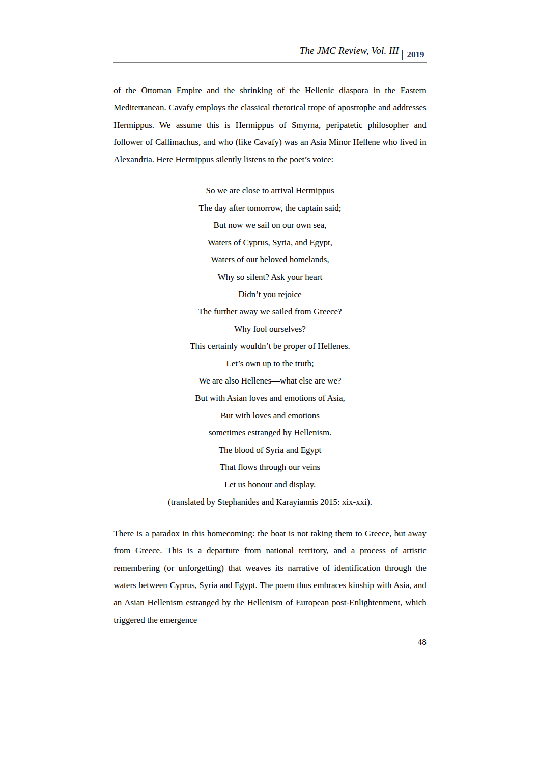The JMC Review, Vol. III 2019
of the Ottoman Empire and the shrinking of the Hellenic diaspora in the Eastern Mediterranean. Cavafy employs the classical rhetorical trope of apostrophe and addresses Hermippus. We assume this is Hermippus of Smyrna, peripatetic philosopher and follower of Callimachus, and who (like Cavafy) was an Asia Minor Hellene who lived in Alexandria. Here Hermippus silently listens to the poet’s voice:
So we are close to arrival Hermippus
The day after tomorrow, the captain said;
But now we sail on our own sea,
Waters of Cyprus, Syria, and Egypt,
Waters of our beloved homelands,
Why so silent? Ask your heart
Didn’t you rejoice
The further away we sailed from Greece?
Why fool ourselves?
This certainly wouldn’t be proper of Hellenes.
Let’s own up to the truth;
We are also Hellenes—what else are we?
But with Asian loves and emotions of Asia,
But with loves and emotions
sometimes estranged by Hellenism.
The blood of Syria and Egypt
That flows through our veins
Let us honour and display.
(translated by Stephanides and Karayiannis 2015: xix-xxi).
There is a paradox in this homecoming: the boat is not taking them to Greece, but away from Greece. This is a departure from national territory, and a process of artistic remembering (or unforgetting) that weaves its narrative of identification through the waters between Cyprus, Syria and Egypt. The poem thus embraces kinship with Asia, and an Asian Hellenism estranged by the Hellenism of European post-Enlightenment, which triggered the emergence
48